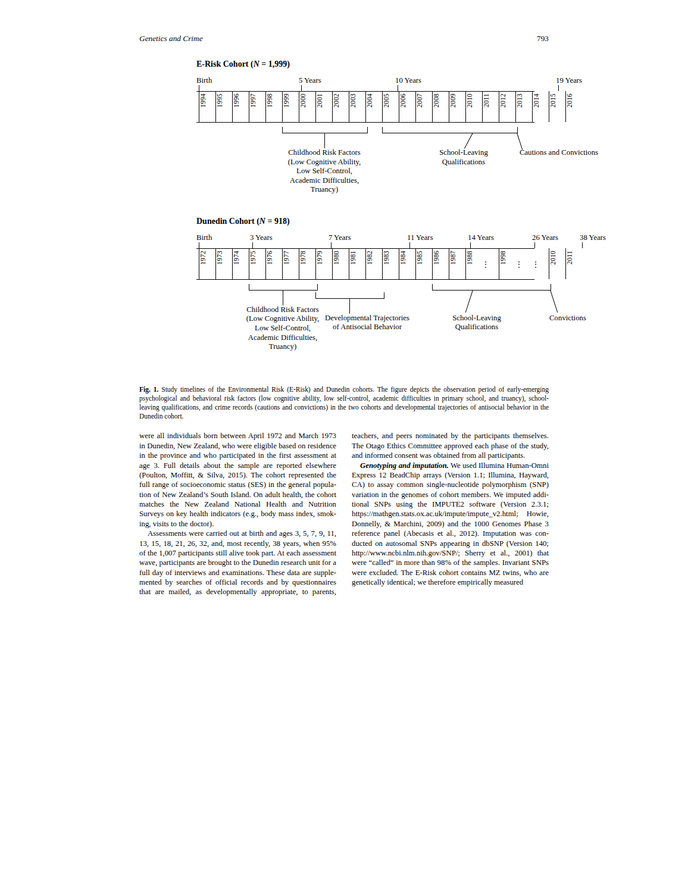Genetics and Crime 793
E-Risk Cohort (N = 1,999)
Birth
5 Years
10 Years
19 Years
1994
1995
1996
1997
1998
1999
2000
2001
2002
2003
2004
2005
2006
2007
2008
2009
2010
2011
2012
2013
2014
2015
2016
Childhood Risk Factors
(Low Cognitive Ability,
Low Self-Control,
Academic Difficulties,
Truancy)
School-Leaving
Qualifications
Cautions and Convictions
Dunedin Cohort (N = 918)
Birth
3 Years
7 Years
11 Years
14 Years
26 Years
38 Years
1972
1973
1974
1975
1976
1977
1978
1979
1980
1981
1982
1983
1984
1985
1986
1987
1988
⋮
1998
⋮
⋮
2010
2011
Childhood Risk Factors
(Low Cognitive Ability,
Low Self-Control,
Academic Difficulties,
Truancy)
Developmental Trajectories
of Antisocial Behavior
School-Leaving
Qualifications
Convictions
Fig. 1. Study timelines of the Environmental Risk (E-Risk) and Dunedin cohorts. The figure depicts the observation period of early-emerging psychological and behavioral risk factors (low cognitive ability, low self-control, academic difficulties in primary school, and truancy), school-leaving qualifications, and crime records (cautions and convictions) in the two cohorts and developmental trajectories of antisocial behavior in the Dunedin cohort.
were all individuals born between April 1972 and March 1973 in Dunedin, New Zealand, who were eligible based on residence in the province and who participated in the first assessment at age 3. Full details about the sample are reported elsewhere (Poulton, Moffitt, & Silva, 2015). The cohort represented the full range of socioeconomic status (SES) in the general population of New Zealand’s South Island. On adult health, the cohort matches the New Zealand National Health and Nutrition Surveys on key health indicators (e.g., body mass index, smoking, visits to the doctor).
Assessments were carried out at birth and ages 3, 5, 7, 9, 11, 13, 15, 18, 21, 26, 32, and, most recently, 38 years, when 95% of the 1,007 participants still alive took part. At each assessment wave, participants are brought to the Dunedin research unit for a full day of interviews and examinations. These data are supplemented by searches of official records and by questionnaires that are mailed, as developmentally appropriate, to parents, teachers, and peers nominated by the participants themselves. The Otago Ethics Committee approved each phase of the study, and informed consent was obtained from all participants.
Genotyping and imputation. We used Illumina Human-Omni Express 12 BeadChip arrays (Version 1.1; Illumina, Hayward, CA) to assay common single-nucleotide polymorphism (SNP) variation in the genomes of cohort members. We imputed additional SNPs using the IMPUTE2 software (Version 2.3.1; https://mathgen.stats.ox.ac.uk/impute/impute_v2.html; Howie, Donnelly, & Marchini, 2009) and the 1000 Genomes Phase 3 reference panel (Abecasis et al., 2012). Imputation was conducted on autosomal SNPs appearing in dbSNP (Version 140; http://www.ncbi.nlm.nih.gov/SNP/; Sherry et al., 2001) that were “called” in more than 98% of the samples. Invariant SNPs were excluded. The E-Risk cohort contains MZ twins, who are genetically identical; we therefore empirically measured